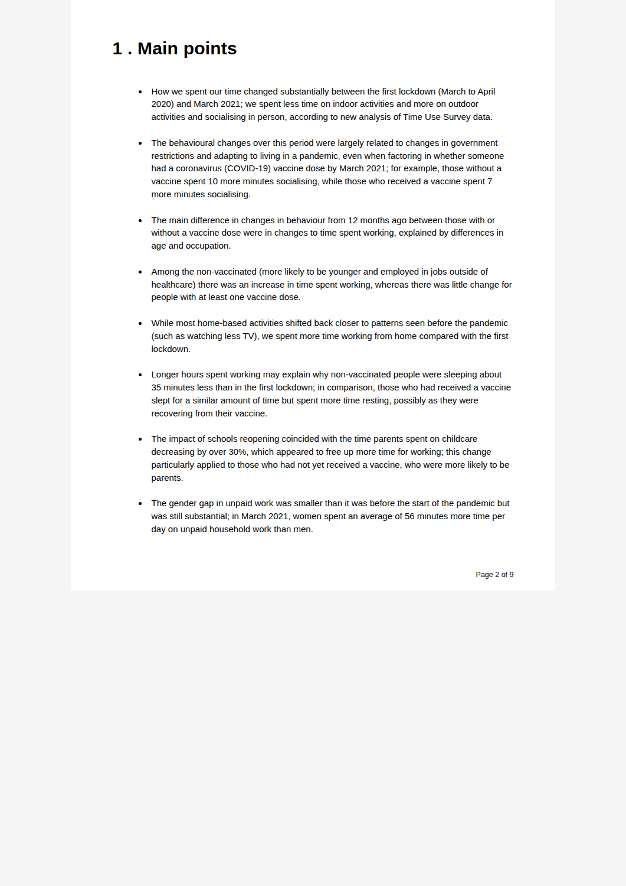1 . Main points
How we spent our time changed substantially between the first lockdown (March to April 2020) and March 2021; we spent less time on indoor activities and more on outdoor activities and socialising in person, according to new analysis of Time Use Survey data.
The behavioural changes over this period were largely related to changes in government restrictions and adapting to living in a pandemic, even when factoring in whether someone had a coronavirus (COVID-19) vaccine dose by March 2021; for example, those without a vaccine spent 10 more minutes socialising, while those who received a vaccine spent 7 more minutes socialising.
The main difference in changes in behaviour from 12 months ago between those with or without a vaccine dose were in changes to time spent working, explained by differences in age and occupation.
Among the non-vaccinated (more likely to be younger and employed in jobs outside of healthcare) there was an increase in time spent working, whereas there was little change for people with at least one vaccine dose.
While most home-based activities shifted back closer to patterns seen before the pandemic (such as watching less TV), we spent more time working from home compared with the first lockdown.
Longer hours spent working may explain why non-vaccinated people were sleeping about 35 minutes less than in the first lockdown; in comparison, those who had received a vaccine slept for a similar amount of time but spent more time resting, possibly as they were recovering from their vaccine.
The impact of schools reopening coincided with the time parents spent on childcare decreasing by over 30%, which appeared to free up more time for working; this change particularly applied to those who had not yet received a vaccine, who were more likely to be parents.
The gender gap in unpaid work was smaller than it was before the start of the pandemic but was still substantial; in March 2021, women spent an average of 56 minutes more time per day on unpaid household work than men.
Page 2 of 9